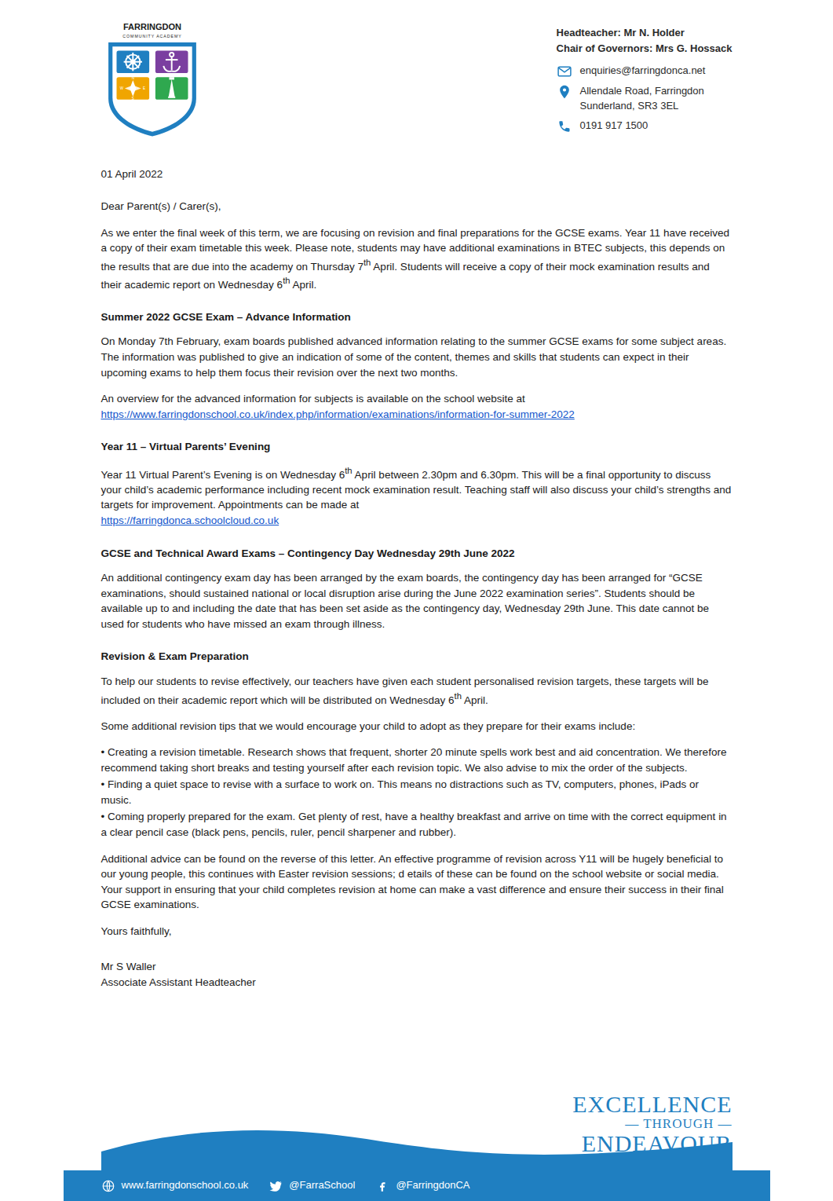FARRINGDON COMMUNITY ACADEMY N S W E
Headteacher: Mr N. Holder Chair of Governors: Mrs G. Hossack
enquiries@farringdonca.net
Allendale Road, Farringdon
Sunderland, SR3 3EL
0191 917 1500
01 April 2022
Dear Parent(s) / Carer(s),
As we enter the final week of this term, we are focusing on revision and final preparations for the GCSE exams. Year 11 have received a copy of their exam timetable this week. Please note, students may have additional examinations in BTEC subjects, this depends on the results that are due into the academy on Thursday 7th April. Students will receive a copy of their mock examination results and their academic report on Wednesday 6th April.
Summer 2022 GCSE Exam – Advance Information
On Monday 7th February, exam boards published advanced information relating to the summer GCSE exams for some subject areas. The information was published to give an indication of some of the content, themes and skills that students can expect in their upcoming exams to help them focus their revision over the next two months.
An overview for the advanced information for subjects is available on the school website at
https://www.farringdonschool.co.uk/index.php/information/examinations/information-for-summer-2022
Year 11 – Virtual Parents’ Evening
Year 11 Virtual Parent’s Evening is on Wednesday 6th April between 2.30pm and 6.30pm. This will be a final opportunity to discuss your child’s academic performance including recent mock examination result. Teaching staff will also discuss your child’s strengths and targets for improvement. Appointments can be made at
https://farringdonca.schoolcloud.co.uk
GCSE and Technical Award Exams – Contingency Day Wednesday 29th June 2022
An additional contingency exam day has been arranged by the exam boards, the contingency day has been arranged for “GCSE examinations, should sustained national or local disruption arise during the June 2022 examination series”. Students should be available up to and including the date that has been set aside as the contingency day, Wednesday 29th June. This date cannot be used for students who have missed an exam through illness.
Revision & Exam Preparation
To help our students to revise effectively, our teachers have given each student personalised revision targets, these targets will be included on their academic report which will be distributed on Wednesday 6th April.
Some additional revision tips that we would encourage your child to adopt as they prepare for their exams include:
• Creating a revision timetable. Research shows that frequent, shorter 20 minute spells work best and aid concentration. We therefore recommend taking short breaks and testing yourself after each revision topic. We also advise to mix the order of the subjects.
• Finding a quiet space to revise with a surface to work on. This means no distractions such as TV, computers, phones, iPads or music.
• Coming properly prepared for the exam. Get plenty of rest, have a healthy breakfast and arrive on time with the correct equipment in a clear pencil case (black pens, pencils, ruler, pencil sharpener and rubber).
Additional advice can be found on the reverse of this letter. An effective programme of revision across Y11 will be hugely beneficial to our young people, this continues with Easter revision sessions; d etails of these can be found on the school website or social media. Your support in ensuring that your child completes revision at home can make a vast difference and ensure their success in their final GCSE examinations.
Yours faithfully,
Mr S Waller
Associate Assistant Headteacher
EXCELLENCE
— THROUGH —
ENDEAVOUR
www.farringdonschool.co.uk
@FarraSchool
@FarringdonCA